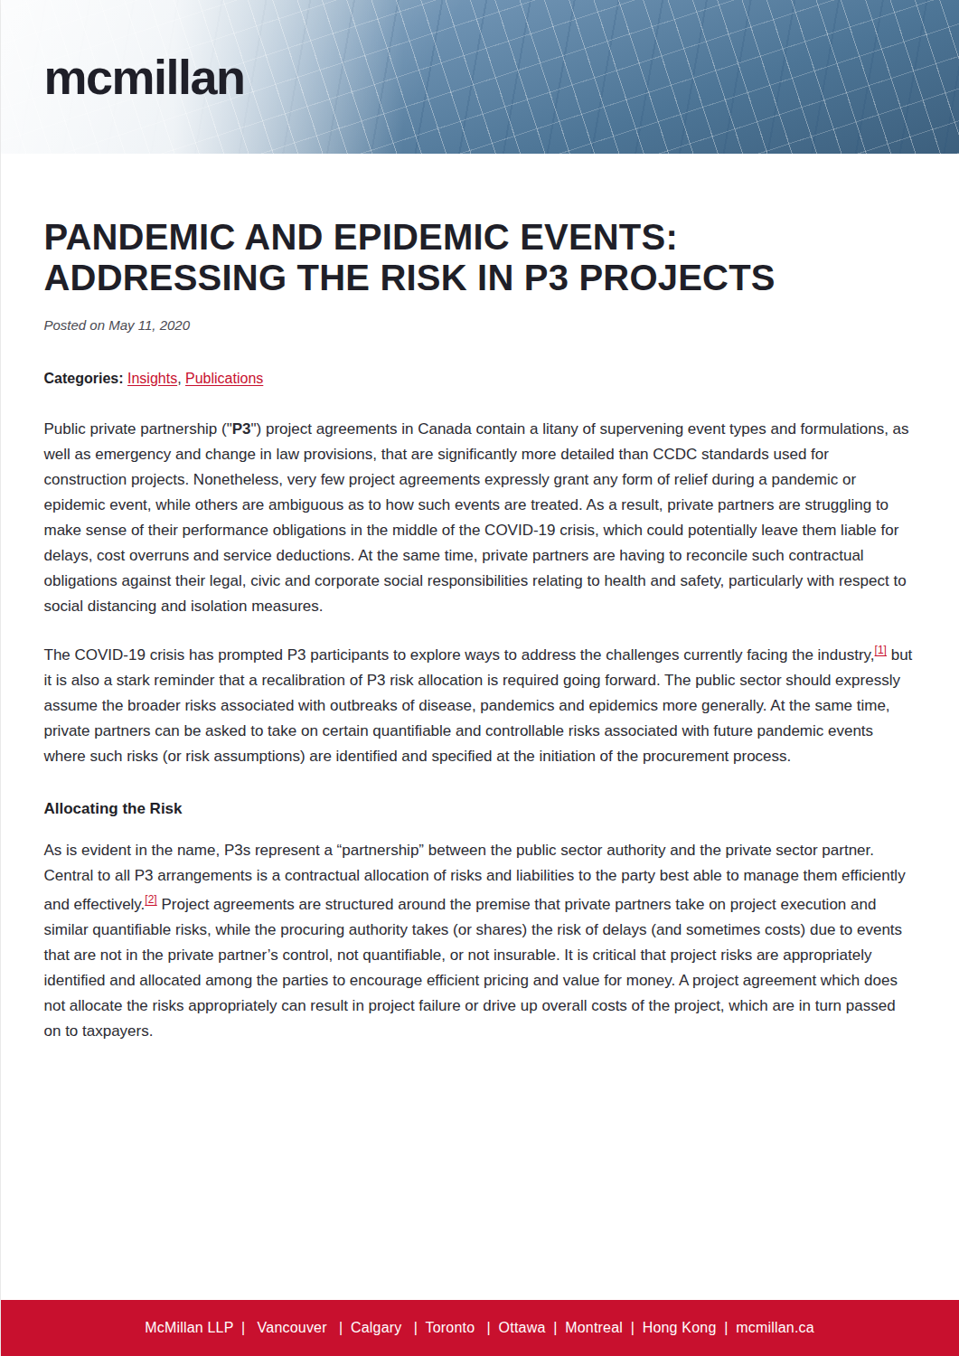mcmillan
Pandemic and Epidemic Events: Addressing the Risk in P3 Projects
Posted on May 11, 2020
Categories: Insights, Publications
Public private partnership ("P3") project agreements in Canada contain a litany of supervening event types and formulations, as well as emergency and change in law provisions, that are significantly more detailed than CCDC standards used for construction projects. Nonetheless, very few project agreements expressly grant any form of relief during a pandemic or epidemic event, while others are ambiguous as to how such events are treated. As a result, private partners are struggling to make sense of their performance obligations in the middle of the COVID-19 crisis, which could potentially leave them liable for delays, cost overruns and service deductions. At the same time, private partners are having to reconcile such contractual obligations against their legal, civic and corporate social responsibilities relating to health and safety, particularly with respect to social distancing and isolation measures.
The COVID-19 crisis has prompted P3 participants to explore ways to address the challenges currently facing the industry,[1] but it is also a stark reminder that a recalibration of P3 risk allocation is required going forward. The public sector should expressly assume the broader risks associated with outbreaks of disease, pandemics and epidemics more generally. At the same time, private partners can be asked to take on certain quantifiable and controllable risks associated with future pandemic events where such risks (or risk assumptions) are identified and specified at the initiation of the procurement process.
Allocating the Risk
As is evident in the name, P3s represent a “partnership” between the public sector authority and the private sector partner. Central to all P3 arrangements is a contractual allocation of risks and liabilities to the party best able to manage them efficiently and effectively.[2] Project agreements are structured around the premise that private partners take on project execution and similar quantifiable risks, while the procuring authority takes (or shares) the risk of delays (and sometimes costs) due to events that are not in the private partner’s control, not quantifiable, or not insurable. It is critical that project risks are appropriately identified and allocated among the parties to encourage efficient pricing and value for money. A project agreement which does not allocate the risks appropriately can result in project failure or drive up overall costs of the project, which are in turn passed on to taxpayers.
McMillan LLP | Vancouver | Calgary | Toronto | Ottawa | Montreal | Hong Kong | mcmillan.ca